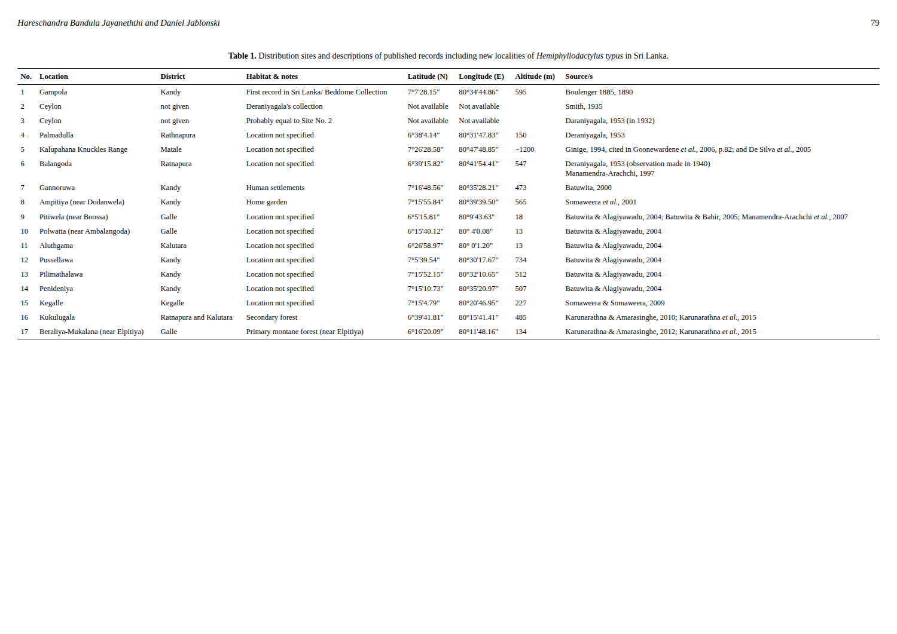Hareschandra Bandula Jayaneththi and Daniel Jablonski 79
Table 1. Distribution sites and descriptions of published records including new localities of Hemiphyllodactylus typus in Sri Lanka.
| No. | Location | District | Habitat & notes | Latitude (N) | Longitude (E) | Altitude (m) | Source/s |
| --- | --- | --- | --- | --- | --- | --- | --- |
| 1 | Gampola | Kandy | First record in Sri Lanka/ Beddome Collection | 7°7'28.15" | 80°34'44.86" | 595 | Boulenger 1885, 1890 |
| 2 | Ceylon | not given | Deraniyagala's collection | Not available | Not available | | Smith, 1935 |
| 3 | Ceylon | not given | Probably equal to Site No. 2 | Not available | Not available | | Daraniyagala, 1953 (in 1932) |
| 4 | Palmadulla | Rathnapura | Location not specified | 6°38'4.14" | 80°31'47.83" | 150 | Deraniyagala, 1953 |
| 5 | Kalupahana Knuckles Range | Matale | Location not specified | 7°26'28.58" | 80°47'48.85" | ~1200 | Ginige, 1994, cited in Goonewardene et al., 2006, p.82; and De Silva et al., 2005 |
| 6 | Balangoda | Ratnapura | Location not specified | 6°39'15.82" | 80°41'54.41" | 547 | Deraniyagala, 1953 (observation made in 1940) Manamendra-Arachchi, 1997 |
| 7 | Gannoruwa | Kandy | Human settlements | 7°16'48.56" | 80°35'28.21" | 473 | Batuwita, 2000 |
| 8 | Ampitiya (near Dodanwela) | Kandy | Home garden | 7°15'55.84" | 80°39'39.50" | 565 | Somaweera et al., 2001 |
| 9 | Pitiwela (near Boossa) | Galle | Location not specified | 6°5'15.81" | 80°9'43.63" | 18 | Batuwita & Alagiyawadu, 2004; Batuwita & Bahir, 2005; Manamendra-Arachchi et al., 2007 |
| 10 | Polwatta (near Ambalangoda) | Galle | Location not specified | 6°15'40.12" | 80° 4'0.08" | 13 | Batuwita & Alagiyawadu, 2004 |
| 11 | Aluthgama | Kalutara | Location not specified | 6°26'58.97" | 80° 0'1.20" | 13 | Batuwita & Alagiyawadu, 2004 |
| 12 | Pussellawa | Kandy | Location not specified | 7°5'39.54" | 80°30'17.67" | 734 | Batuwita & Alagiyawadu, 2004 |
| 13 | Pilimathalawa | Kandy | Location not specified | 7°15'52.15" | 80°32'10.65" | 512 | Batuwita & Alagiyawadu, 2004 |
| 14 | Penideniya | Kandy | Location not specified | 7°15'10.73" | 80°35'20.97" | 507 | Batuwita & Alagiyawadu, 2004 |
| 15 | Kegalle | Kegalle | Location not specified | 7°15'4.79" | 80°20'46.95" | 227 | Somaweera & Somaweera, 2009 |
| 16 | Kukulugala | Ratnapura and Kalutara | Secondary forest | 6°39'41.81" | 80°15'41.41" | 485 | Karunarathna & Amarasinghe, 2010; Karunarathna et al., 2015 |
| 17 | Beraliya-Mukalana (near Elpitiya) | Galle | Primary montane forest (near Elpitiya) | 6°16'20.09" | 80°11'48.16" | 134 | Karunarathna & Amarasinghe, 2012; Karunarathna et al., 2015 |